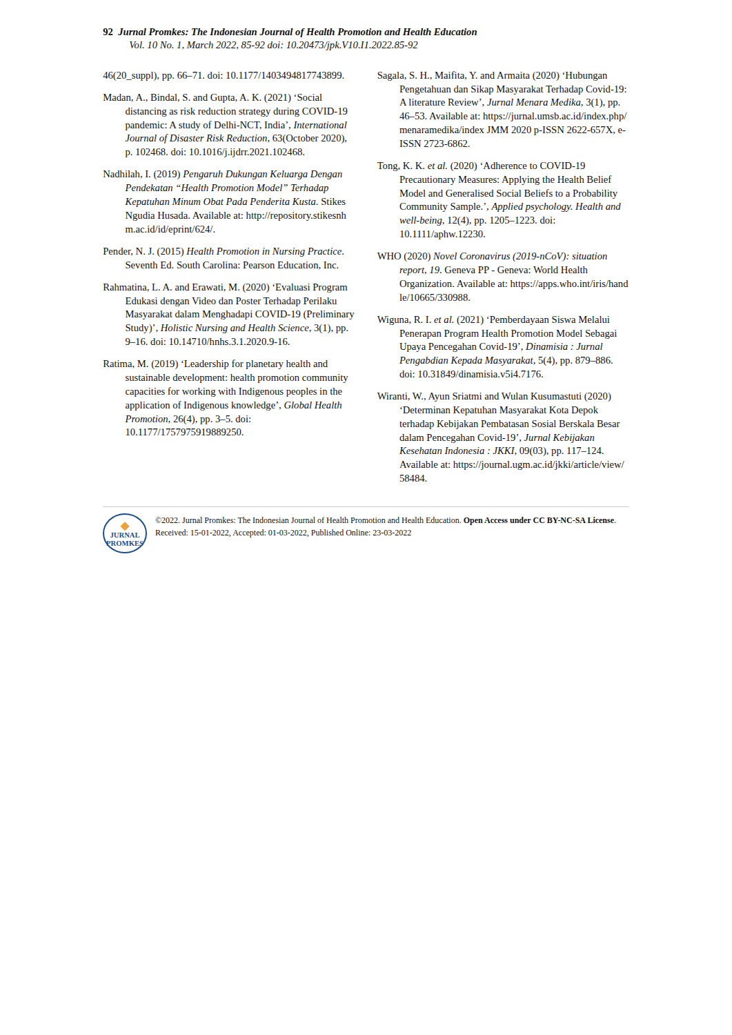92 Jurnal Promkes: The Indonesian Journal of Health Promotion and Health Education
Vol. 10 No. 1, March 2022, 85-92 doi: 10.20473/jpk.V10.I1.2022.85-92
46(20_suppl), pp. 66–71. doi: 10.1177/1403494817743899.
Madan, A., Bindal, S. and Gupta, A. K. (2021) ‘Social distancing as risk reduction strategy during COVID-19 pandemic: A study of Delhi-NCT, India’, International Journal of Disaster Risk Reduction, 63(October 2020), p. 102468. doi: 10.1016/j.ijdrr.2021.102468.
Nadhilah, I. (2019) Pengaruh Dukungan Keluarga Dengan Pendekatan “Health Promotion Model” Terhadap Kepatuhan Minum Obat Pada Penderita Kusta. Stikes Ngudia Husada. Available at: http://repository.stikesnhm.ac.id/id/eprint/624/.
Pender, N. J. (2015) Health Promotion in Nursing Practice. Seventh Ed. South Carolina: Pearson Education, Inc.
Rahmatina, L. A. and Erawati, M. (2020) ‘Evaluasi Program Edukasi dengan Video dan Poster Terhadap Perilaku Masyarakat dalam Menghadapi COVID-19 (Preliminary Study)’, Holistic Nursing and Health Science, 3(1), pp. 9–16. doi: 10.14710/hnhs.3.1.2020.9-16.
Ratima, M. (2019) ‘Leadership for planetary health and sustainable development: health promotion community capacities for working with Indigenous peoples in the application of Indigenous knowledge’, Global Health Promotion, 26(4), pp. 3–5. doi: 10.1177/1757975919889250.
Sagala, S. H., Maifita, Y. and Armaita (2020) ‘Hubungan Pengetahuan dan Sikap Masyarakat Terhadap Covid-19: A literature Review’, Jurnal Menara Medika, 3(1), pp. 46–53. Available at: https://jurnal.umsb.ac.id/index.php/menaramedika/index JMM 2020 p-ISSN 2622-657X, e-ISSN 2723-6862.
Tong, K. K. et al. (2020) ‘Adherence to COVID-19 Precautionary Measures: Applying the Health Belief Model and Generalised Social Beliefs to a Probability Community Sample.’, Applied psychology. Health and well-being, 12(4), pp. 1205–1223. doi: 10.1111/aphw.12230.
WHO (2020) Novel Coronavirus (2019-nCoV): situation report, 19. Geneva PP - Geneva: World Health Organization. Available at: https://apps.who.int/iris/handle/10665/330988.
Wiguna, R. I. et al. (2021) ‘Pemberdayaan Siswa Melalui Penerapan Program Health Promotion Model Sebagai Upaya Pencegahan Covid-19’, Dinamisia : Jurnal Pengabdian Kepada Masyarakat, 5(4), pp. 879–886. doi: 10.31849/dinamisia.v5i4.7176.
Wiranti, W., Ayun Sriatmi and Wulan Kusumastuti (2020) ‘Determinan Kepatuhan Masyarakat Kota Depok terhadap Kebijakan Pembatasan Sosial Berskala Besar dalam Pencegahan Covid-19’, Jurnal Kebijakan Kesehatan Indonesia : JKKI, 09(03), pp. 117–124. Available at: https://journal.ugm.ac.id/jkki/article/view/58484.
◆ JURNAL
PROMKES
©2022. Jurnal Promkes: The Indonesian Journal of Health Promotion and Health Education. Open Access under CC BY-NC-SA License.
Received: 15-01-2022, Accepted: 01-03-2022, Published Online: 23-03-2022